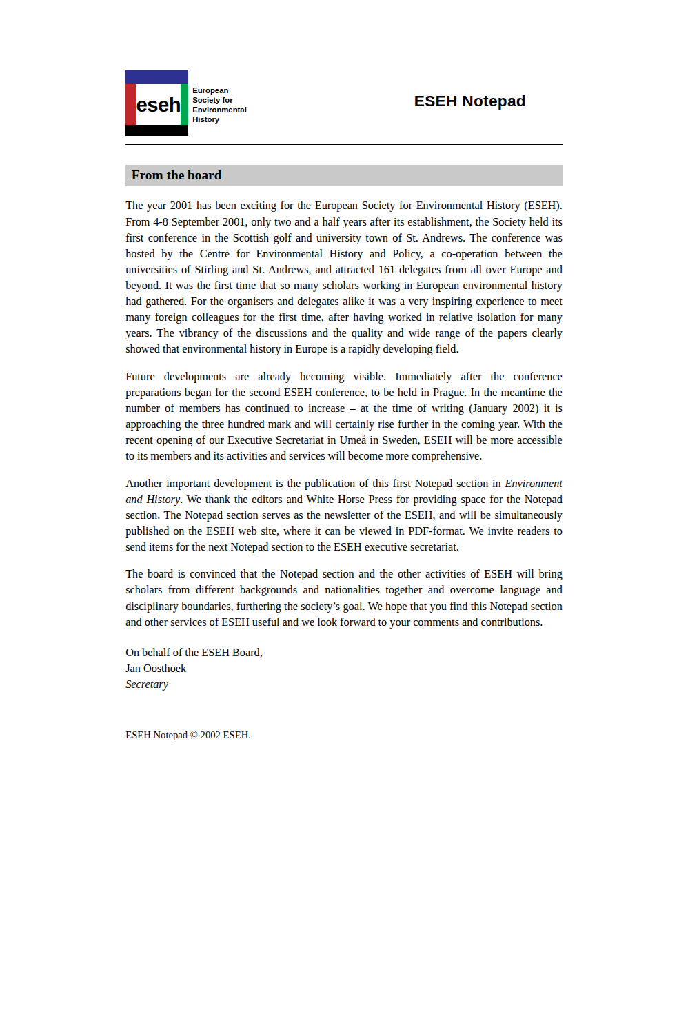eseh
European
Society for
Environmental
History
ESEH Notepad
From the board
The year 2001 has been exciting for the European Society for Environmental History (ESEH). From 4-8 September 2001, only two and a half years after its establishment, the Society held its first conference in the Scottish golf and university town of St. Andrews. The conference was hosted by the Centre for Environmental History and Policy, a co-operation between the universities of Stirling and St. Andrews, and attracted 161 delegates from all over Europe and beyond. It was the first time that so many scholars working in European environmental history had gathered. For the organisers and delegates alike it was a very inspiring experience to meet many foreign colleagues for the first time, after having worked in relative isolation for many years. The vibrancy of the discussions and the quality and wide range of the papers clearly showed that environmental history in Europe is a rapidly developing field.
Future developments are already becoming visible. Immediately after the conference preparations began for the second ESEH conference, to be held in Prague. In the meantime the number of members has continued to increase – at the time of writing (January 2002) it is approaching the three hundred mark and will certainly rise further in the coming year. With the recent opening of our Executive Secretariat in Umeå in Sweden, ESEH will be more accessible to its members and its activities and services will become more comprehensive.
Another important development is the publication of this first Notepad section in Environment and History. We thank the editors and White Horse Press for providing space for the Notepad section. The Notepad section serves as the newsletter of the ESEH, and will be simultaneously published on the ESEH web site, where it can be viewed in PDF-format. We invite readers to send items for the next Notepad section to the ESEH executive secretariat.
The board is convinced that the Notepad section and the other activities of ESEH will bring scholars from different backgrounds and nationalities together and overcome language and disciplinary boundaries, furthering the society’s goal. We hope that you find this Notepad section and other services of ESEH useful and we look forward to your comments and contributions.
On behalf of the ESEH Board,
Jan Oosthoek
Secretary
ESEH Notepad © 2002 ESEH.